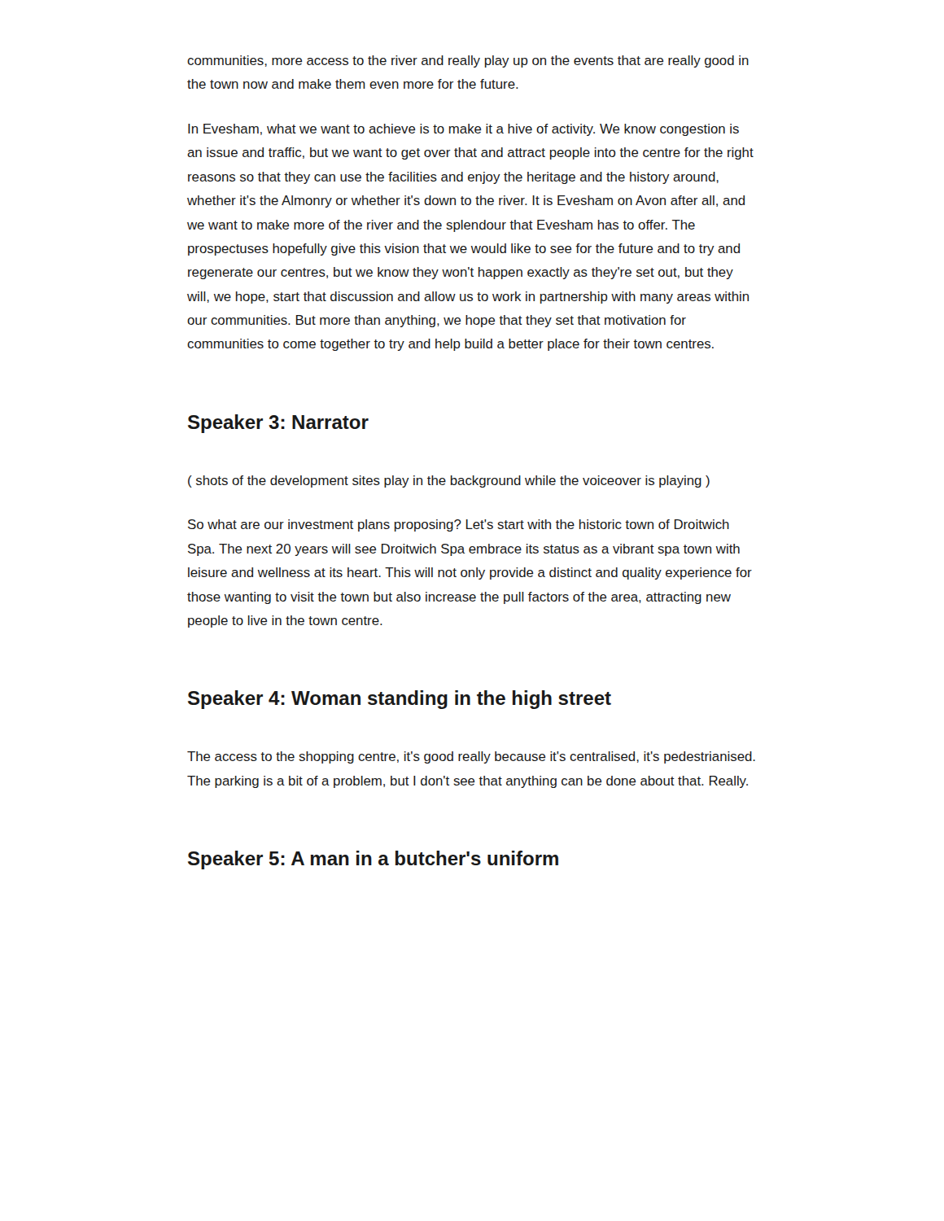communities, more access to the river and really play up on the events that are really good in the town now and make them even more for the future.
In Evesham, what we want to achieve is to make it a hive of activity. We know congestion is an issue and traffic, but we want to get over that and attract people into the centre for the right reasons so that they can use the facilities and enjoy the heritage and the history around, whether it's the Almonry or whether it's down to the river. It is Evesham on Avon after all, and we want to make more of the river and the splendour that Evesham has to offer. The prospectuses hopefully give this vision that we would like to see for the future and to try and regenerate our centres, but we know they won't happen exactly as they're set out, but they will, we hope, start that discussion and allow us to work in partnership with many areas within our communities. But more than anything, we hope that they set that motivation for communities to come together to try and help build a better place for their town centres.
Speaker 3: Narrator
( shots of the development sites play in the background while the voiceover is playing )
So what are our investment plans proposing? Let's start with the historic town of Droitwich Spa. The next 20 years will see Droitwich Spa embrace its status as a vibrant spa town with leisure and wellness at its heart. This will not only provide a distinct and quality experience for those wanting to visit the town but also increase the pull factors of the area, attracting new people to live in the town centre.
Speaker 4: Woman standing in the high street
The access to the shopping centre, it's good really because it's centralised, it's pedestrianised. The parking is a bit of a problem, but I don't see that anything can be done about that. Really.
Speaker 5: A man in a butcher's uniform